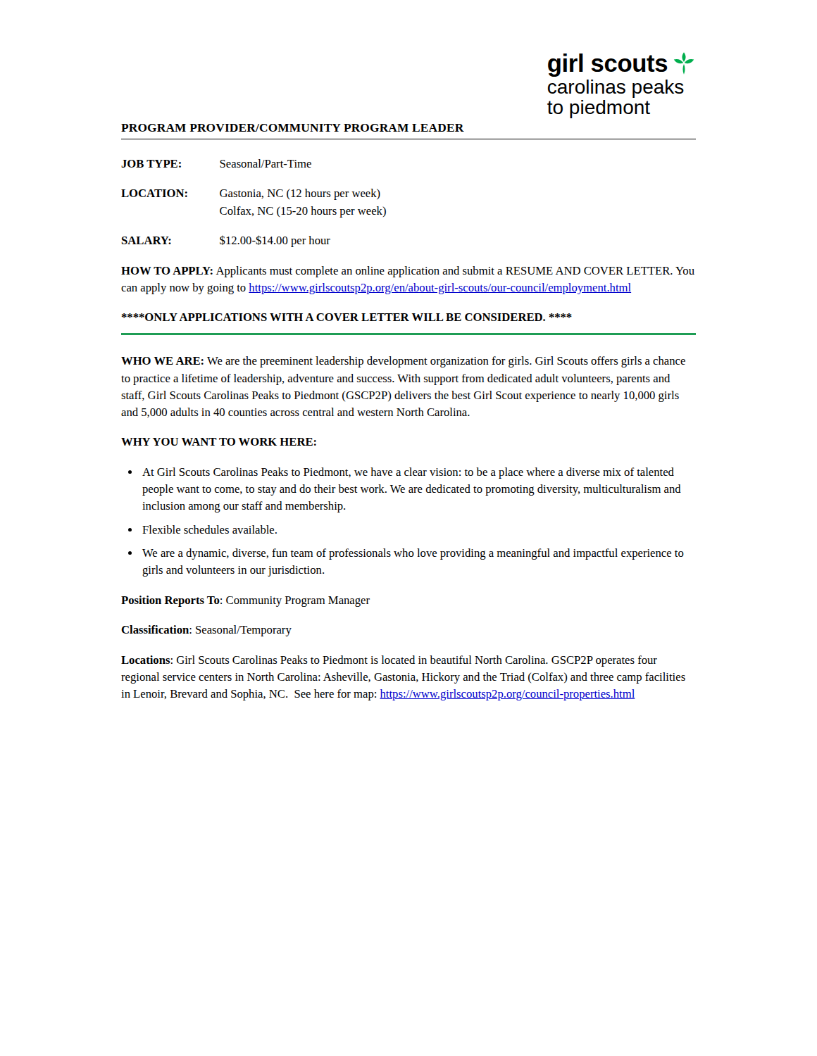girl scouts
carolinas peaks
to piedmont
PROGRAM PROVIDER/COMMUNITY PROGRAM LEADER
JOB TYPE: Seasonal/Part-Time
LOCATION:
Gastonia, NC (12 hours per week)
Colfax, NC (15-20 hours per week)
SALARY: $12.00-$14.00 per hour
HOW TO APPLY: Applicants must complete an online application and submit a RESUME AND COVER LETTER. You can apply now by going to https://www.girlscoutsp2p.org/en/about-girl-scouts/our-council/employment.html
****ONLY APPLICATIONS WITH A COVER LETTER WILL BE CONSIDERED. ****
WHO WE ARE:
We are the preeminent leadership development organization for girls. Girl Scouts offers girls a chance to practice a lifetime of leadership, adventure and success. With support from dedicated adult volunteers, parents and staff, Girl Scouts Carolinas Peaks to Piedmont (GSCP2P) delivers the best Girl Scout experience to nearly 10,000 girls and 5,000 adults in 40 counties across central and western North Carolina.
WHY YOU WANT TO WORK HERE:
At Girl Scouts Carolinas Peaks to Piedmont, we have a clear vision: to be a place where a diverse mix of talented people want to come, to stay and do their best work. We are dedicated to promoting diversity, multiculturalism and inclusion among our staff and membership.
Flexible schedules available.
We are a dynamic, diverse, fun team of professionals who love providing a meaningful and impactful experience to girls and volunteers in our jurisdiction.
Position Reports To: Community Program Manager
Classification: Seasonal/Temporary
Locations: Girl Scouts Carolinas Peaks to Piedmont is located in beautiful North Carolina. GSCP2P operates four regional service centers in North Carolina: Asheville, Gastonia, Hickory and the Triad (Colfax) and three camp facilities in Lenoir, Brevard and Sophia, NC. See here for map: https://www.girlscoutsp2p.org/council-properties.html